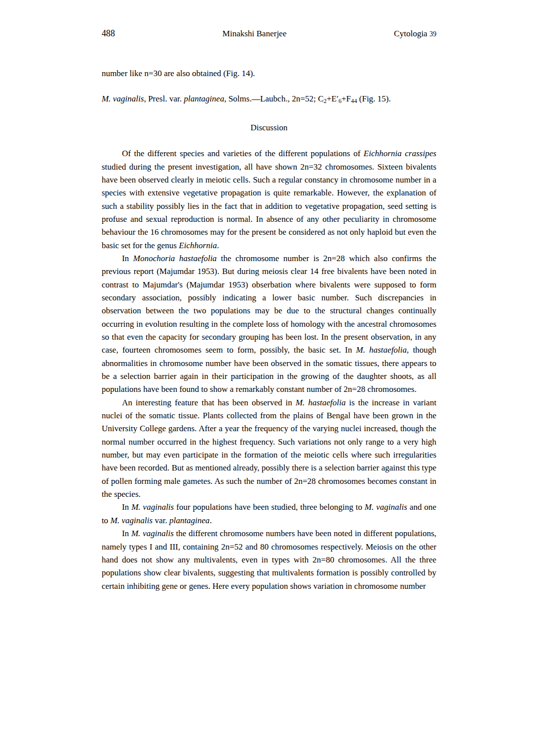488 Minakshi Banerjee Cytologia 39
number like n=30 are also obtained (Fig. 14).
M. vaginalis, Presl. var. plantaginea, Solms.—Laubch., 2n=52; C2+E′6+F44 (Fig. 15).
Discussion
Of the different species and varieties of the different populations of Eichhornia crassipes studied during the present investigation, all have shown 2n=32 chromosomes. Sixteen bivalents have been observed clearly in meiotic cells. Such a regular constancy in chromosome number in a species with extensive vegetative propagation is quite remarkable. However, the explanation of such a stability possibly lies in the fact that in addition to vegetative propagation, seed setting is profuse and sexual reproduction is normal. In absence of any other peculiarity in chromosome behaviour the 16 chromosomes may for the present be considered as not only haploid but even the basic set for the genus Eichhornia.
In Monochoria hastaefolia the chromosome number is 2n=28 which also confirms the previous report (Majumdar 1953). But during meiosis clear 14 free bivalents have been noted in contrast to Majumdar's (Majumdar 1953) obserbation where bivalents were supposed to form secondary association, possibly indicating a lower basic number. Such discrepancies in observation between the two populations may be due to the structural changes continually occurring in evolution resulting in the complete loss of homology with the ancestral chromosomes so that even the capacity for secondary grouping has been lost. In the present observation, in any case, fourteen chromosomes seem to form, possibly, the basic set. In M. hastaefolia, though abnormalities in chromosome number have been observed in the somatic tissues, there appears to be a selection barrier again in their participation in the growing of the daughter shoots, as all populations have been found to show a remarkably constant number of 2n=28 chromosomes.
An interesting feature that has been observed in M. hastaefolia is the increase in variant nuclei of the somatic tissue. Plants collected from the plains of Bengal have been grown in the University College gardens. After a year the frequency of the varying nuclei increased, though the normal number occurred in the highest frequency. Such variations not only range to a very high number, but may even participate in the formation of the meiotic cells where such irregularities have been recorded. But as mentioned already, possibly there is a selection barrier against this type of pollen forming male gametes. As such the number of 2n=28 chromosomes becomes constant in the species.
In M. vaginalis four populations have been studied, three belonging to M. vaginalis and one to M. vaginalis var. plantaginea.
In M. vaginalis the different chromosome numbers have been noted in different populations, namely types I and III, containing 2n=52 and 80 chromosomes respectively. Meiosis on the other hand does not show any multivalents, even in types with 2n=80 chromosomes. All the three populations show clear bivalents, suggesting that multivalents formation is possibly controlled by certain inhibiting gene or genes. Here every population shows variation in chromosome number